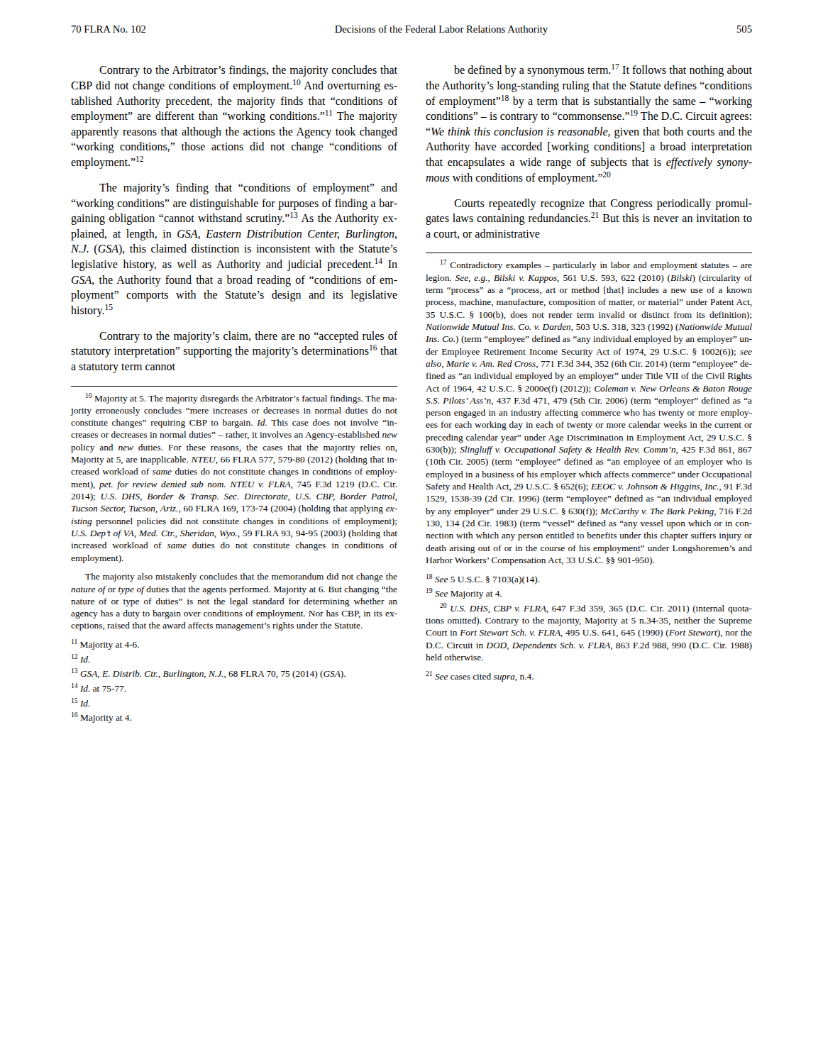70 FLRA No. 102
Decisions of the Federal Labor Relations Authority
505
Contrary to the Arbitrator’s findings, the majority concludes that CBP did not change conditions of employment.10 And overturning established Authority precedent, the majority finds that “conditions of employment” are different than “working conditions.”11 The majority apparently reasons that although the actions the Agency took changed “working conditions,” those actions did not change “conditions of employment.”12
The majority’s finding that “conditions of employment” and “working conditions” are distinguishable for purposes of finding a bargaining obligation “cannot withstand scrutiny.”13 As the Authority explained, at length, in GSA, Eastern Distribution Center, Burlington, N.J. (GSA), this claimed distinction is inconsistent with the Statute’s legislative history, as well as Authority and judicial precedent.14 In GSA, the Authority found that a broad reading of “conditions of employment” comports with the Statute’s design and its legislative history.15
Contrary to the majority’s claim, there are no “accepted rules of statutory interpretation” supporting the majority’s determinations16 that a statutory term cannot
10 Majority at 5. The majority disregards the Arbitrator’s factual findings. The majority erroneously concludes “mere increases or decreases in normal duties do not constitute changes” requiring CBP to bargain. Id. This case does not involve “increases or decreases in normal duties” – rather, it involves an Agency-established new policy and new duties. For these reasons, the cases that the majority relies on, Majority at 5, are inapplicable. NTEU, 66 FLRA 577, 579-80 (2012) (holding that increased workload of same duties do not constitute changes in conditions of employment), pet. for review denied sub nom. NTEU v. FLRA, 745 F.3d 1219 (D.C. Cir. 2014); U.S. DHS, Border & Transp. Sec. Directorate, U.S. CBP, Border Patrol, Tucson Sector, Tucson, Ariz., 60 FLRA 169, 173-74 (2004) (holding that applying existing personnel policies did not constitute changes in conditions of employment); U.S. Dep’t of VA, Med. Ctr., Sheridan, Wyo., 59 FLRA 93, 94-95 (2003) (holding that increased workload of same duties do not constitute changes in conditions of employment).
The majority also mistakenly concludes that the memorandum did not change the nature of or type of duties that the agents performed. Majority at 6. But changing “the nature of or type of duties” is not the legal standard for determining whether an agency has a duty to bargain over conditions of employment. Nor has CBP, in its exceptions, raised that the award affects management’s rights under the Statute.
11 Majority at 4-6.
12 Id.
13 GSA, E. Distrib. Ctr., Burlington, N.J., 68 FLRA 70, 75 (2014) (GSA).
14 Id. at 75-77.
15 Id.
16 Majority at 4.
be defined by a synonymous term.17 It follows that nothing about the Authority’s long-standing ruling that the Statute defines “conditions of employment”18 by a term that is substantially the same – “working conditions” – is contrary to “commonsense.”19 The D.C. Circuit agrees: “We think this conclusion is reasonable, given that both courts and the Authority have accorded [working conditions] a broad interpretation that encapsulates a wide range of subjects that is effectively synonymous with conditions of employment.”20
Courts repeatedly recognize that Congress periodically promulgates laws containing redundancies.21 But this is never an invitation to a court, or administrative
17 Contradictory examples – particularly in labor and employment statutes – are legion. See, e.g., Bilski v. Kappos, 561 U.S. 593, 622 (2010) (Bilski) (circularity of term “process” as a “process, art or method [that] includes a new use of a known process, machine, manufacture, composition of matter, or material” under Patent Act, 35 U.S.C. § 100(b), does not render term invalid or distinct from its definition); Nationwide Mutual Ins. Co. v. Darden, 503 U.S. 318, 323 (1992) (Nationwide Mutual Ins. Co.) (term “employee” defined as “any individual employed by an employer” under Employee Retirement Income Security Act of 1974, 29 U.S.C. § 1002(6)); see also, Marie v. Am. Red Cross, 771 F.3d 344, 352 (6th Cir. 2014) (term “employee” defined as “an individual employed by an employer” under Title VII of the Civil Rights Act of 1964, 42 U.S.C. § 2000e(f) (2012)); Coleman v. New Orleans & Baton Rouge S.S. Pilots’ Ass’n, 437 F.3d 471, 479 (5th Cir. 2006) (term “employer” defined as “a person engaged in an industry affecting commerce who has twenty or more employees for each working day in each of twenty or more calendar weeks in the current or preceding calendar year” under Age Discrimination in Employment Act, 29 U.S.C. § 630(b)); Slingluff v. Occupational Safety & Health Rev. Comm’n, 425 F.3d 861, 867 (10th Cir. 2005) (term “employee” defined as “an employee of an employer who is employed in a business of his employer which affects commerce” under Occupational Safety and Health Act, 29 U.S.C. § 652(6); EEOC v. Johnson & Higgins, Inc., 91 F.3d 1529, 1538-39 (2d Cir. 1996) (term “employee” defined as “an individual employed by any employer” under 29 U.S.C. § 630(f)); McCarthy v. The Bark Peking, 716 F.2d 130, 134 (2d Cir. 1983) (term “vessel” defined as “any vessel upon which or in connection with which any person entitled to benefits under this chapter suffers injury or death arising out of or in the course of his employment” under Longshoremen’s and Harbor Workers’ Compensation Act, 33 U.S.C. §§ 901-950).
18 See 5 U.S.C. § 7103(a)(14).
19 See Majority at 4.
20 U.S. DHS, CBP v. FLRA, 647 F.3d 359, 365 (D.C. Cir. 2011) (internal quotations omitted). Contrary to the majority, Majority at 5 n.34-35, neither the Supreme Court in Fort Stewart Sch. v. FLRA, 495 U.S. 641, 645 (1990) (Fort Stewart), nor the D.C. Circuit in DOD, Dependents Sch. v. FLRA, 863 F.2d 988, 990 (D.C. Cir. 1988) held otherwise.
21 See cases cited supra, n.4.